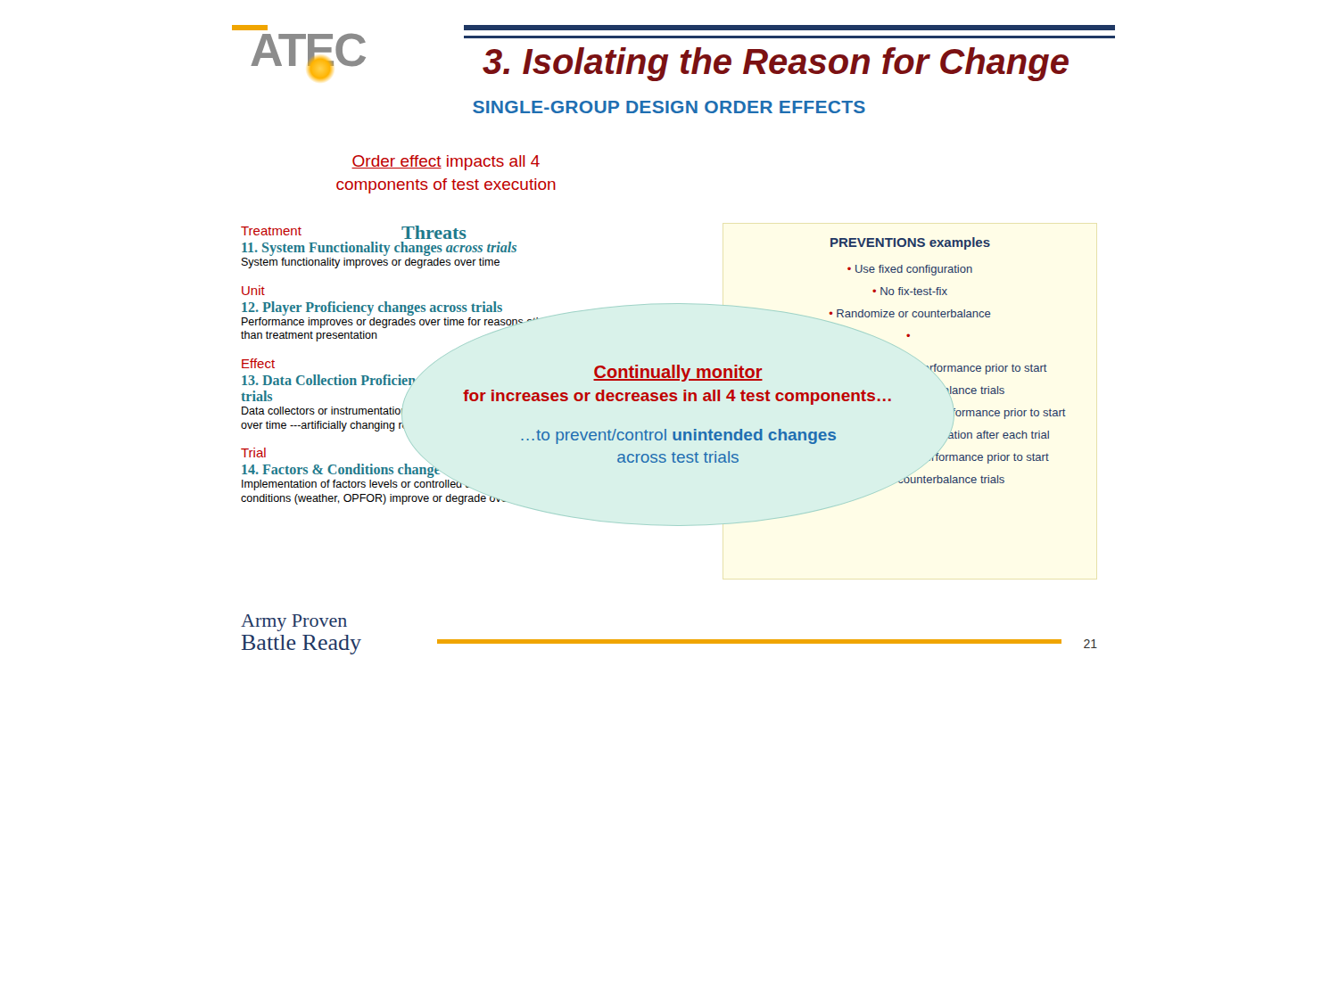ATEC
3. Isolating the Reason for Change
SINGLE-GROUP DESIGN ORDER EFFECTS
Order effect impacts all 4
components of test execution
Threats
Treatment
11. System Functionality changes across trials
System functionality improves or degrades over time
Unit
12. Player Proficiency changes across trials
Performance improves or degrades over time for reasons other
than treatment presentation
Effect
13. Data Collection Proficiency changes across
trials
Data collectors or instrumentation improve or degrade
over time ---artificially changing results
Trial
14. Factors & Conditions change across trials
Implementation of factors levels or controlled and uncontrolled trial
conditions (weather, OPFOR) improve or degrade over time
PREVENTIONS examples
Use fixed configuration
No fix-test-fix
Randomize or counterbalance
Train players to maximum performance prior to start
Randomize or counterbalance trials
Train data collectors to maximum performance prior to start
Check and recalibrate instrumentation after each trial
Train OPFOR to maximum performance prior to start
Randomize or counterbalance trials
Continually monitor
for increases or decreases in all 4 test components…
…to prevent/control unintended changes
across test trials
Army Proven
Battle Ready
21